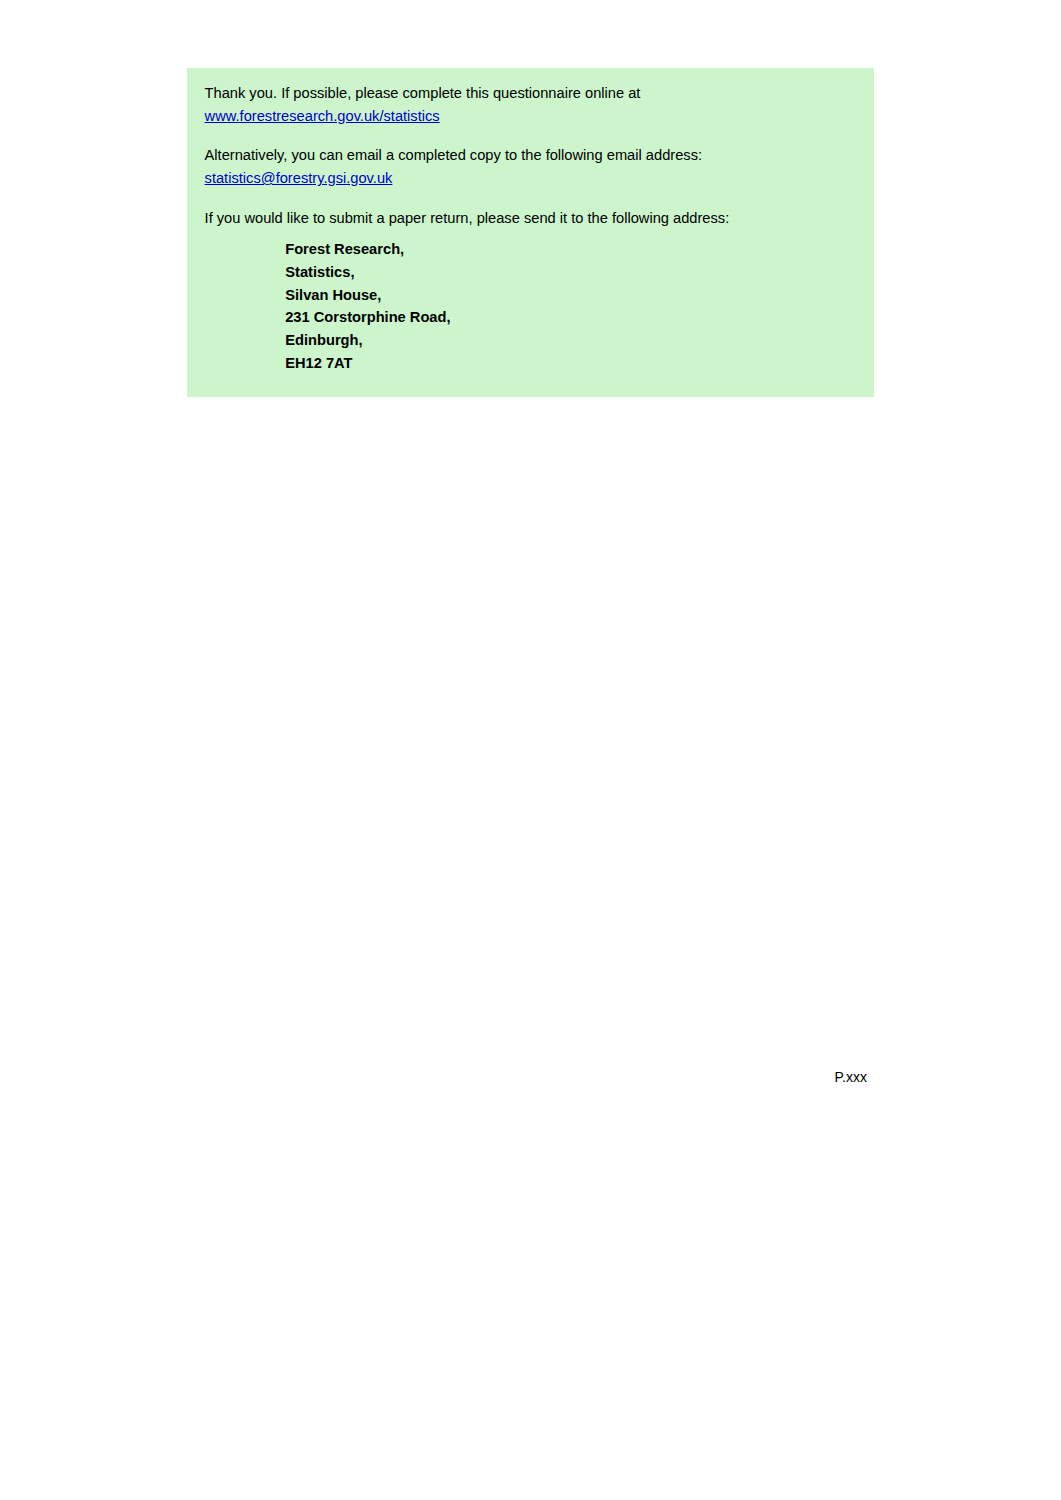Thank you. If possible, please complete this questionnaire online at
www.forestresearch.gov.uk/statistics
Alternatively, you can email a completed copy to the following email address:
statistics@forestry.gsi.gov.uk
If you would like to submit a paper return, please send it to the following address:
Forest Research,
Statistics,
Silvan House,
231 Corstorphine Road,
Edinburgh,
EH12 7AT
P.xxx